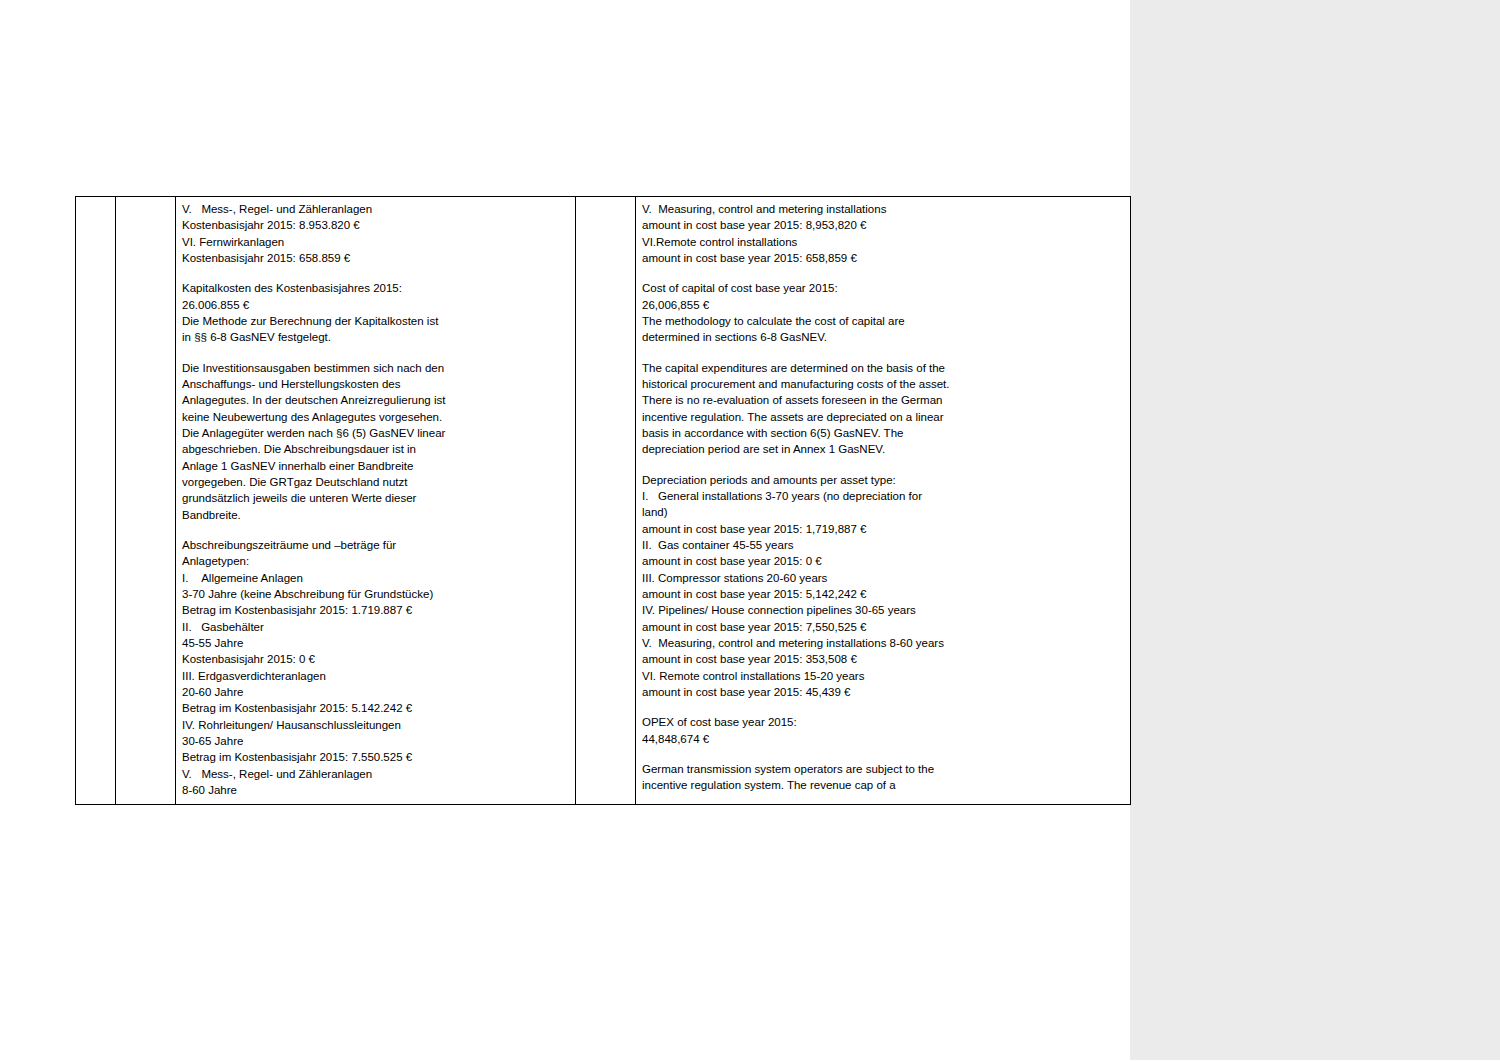| | | V. Mess-, Regel- und Zähleranlagen Kostenbasisjahr 2015: 8.953.820 € VI. Fernwirkanlagen Kostenbasisjahr 2015: 658.859 € Kapitalkosten des Kostenbasisjahres 2015: 26.006.855 € Die Methode zur Berechnung der Kapitalkosten ist in §§ 6-8 GasNEV festgelegt. Die Investitionsausgaben bestimmen sich nach den Anschaffungs- und Herstellungskosten des Anlagegutes. In der deutschen Anreizregulierung ist keine Neubewertung des Anlagegutes vorgesehen. Die Anlagegüter werden nach §6 (5) GasNEV linear abgeschrieben. Die Abschreibungsdauer ist in Anlage 1 GasNEV innerhalb einer Bandbreite vorgegeben. Die GRTgaz Deutschland nutzt grundsätzlich jeweils die unteren Werte dieser Bandbreite. Abschreibungszeiträume und –beträge für Anlagetypen: I. Allgemeine Anlagen 3-70 Jahre (keine Abschreibung für Grundstücke) Betrag im Kostenbasisjahr 2015: 1.719.887 € II. Gasbehälter 45-55 Jahre Kostenbasisjahr 2015: 0 € III. Erdgasverdichteranlagen 20-60 Jahre Betrag im Kostenbasisjahr 2015: 5.142.242 € IV. Rohrleitungen/ Hausanschlussleitungen 30-65 Jahre Betrag im Kostenbasisjahr 2015: 7.550.525 € V. Mess-, Regel- und Zähleranlagen 8-60 Jahre | | V. Measuring, control and metering installations amount in cost base year 2015: 8,953,820 € VI.Remote control installations amount in cost base year 2015: 658,859 € Cost of capital of cost base year 2015: 26,006,855 € The methodology to calculate the cost of capital are determined in sections 6-8 GasNEV. The capital expenditures are determined on the basis of the historical procurement and manufacturing costs of the asset. There is no re-evaluation of assets foreseen in the German incentive regulation. The assets are depreciated on a linear basis in accordance with section 6(5) GasNEV. The depreciation period are set in Annex 1 GasNEV. Depreciation periods and amounts per asset type: I. General installations 3-70 years (no depreciation for land) amount in cost base year 2015: 1,719,887 € II. Gas container 45-55 years amount in cost base year 2015: 0 € III. Compressor stations 20-60 years amount in cost base year 2015: 5,142,242 € IV. Pipelines/ House connection pipelines 30-65 years amount in cost base year 2015: 7,550,525 € V. Measuring, control and metering installations 8-60 years amount in cost base year 2015: 353,508 € VI. Remote control installations 15-20 years amount in cost base year 2015: 45,439 € OPEX of cost base year 2015: 44,848,674 € German transmission system operators are subject to the incentive regulation system. The revenue cap of a |